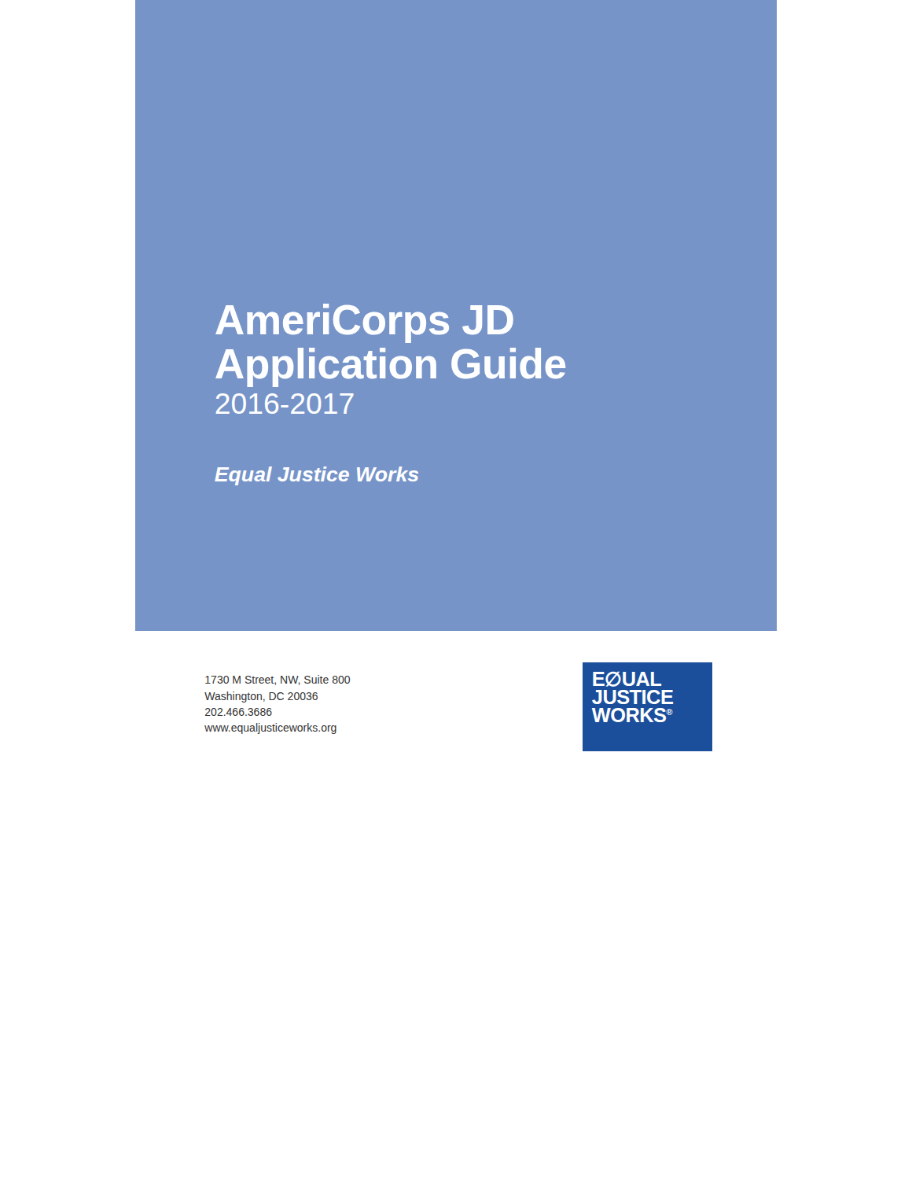AmeriCorps JD Application Guide
2016-2017
Equal Justice Works
1730 M Street, NW, Suite 800
Washington, DC 20036
202.466.3686
www.equaljusticeworks.org
E∅UAL JUSTICE WORKS®